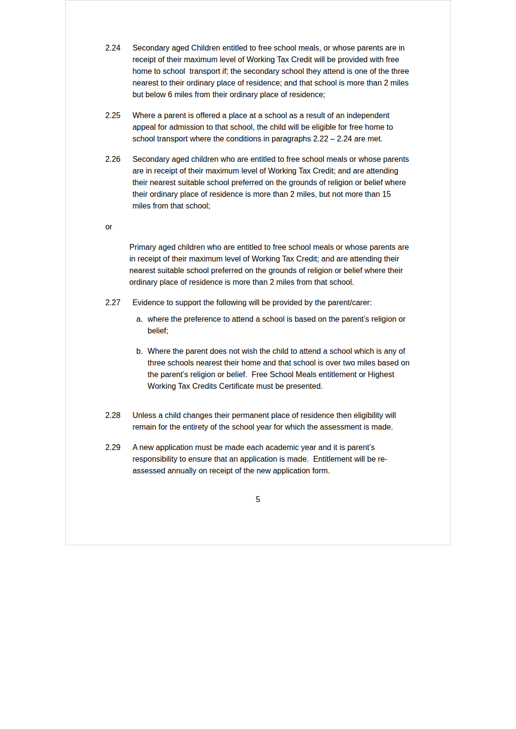2.24
Secondary aged Children entitled to free school meals, or whose parents are in receipt of their maximum level of Working Tax Credit will be provided with free home to school transport if; the secondary school they attend is one of the three nearest to their ordinary place of residence; and that school is more than 2 miles but below 6 miles from their ordinary place of residence;
2.25
Where a parent is offered a place at a school as a result of an independent appeal for admission to that school, the child will be eligible for free home to school transport where the conditions in paragraphs 2.22 – 2.24 are met.
2.26
Secondary aged children who are entitled to free school meals or whose parents are in receipt of their maximum level of Working Tax Credit; and are attending their nearest suitable school preferred on the grounds of religion or belief where their ordinary place of residence is more than 2 miles, but not more than 15 miles from that school;
or
Primary aged children who are entitled to free school meals or whose parents are in receipt of their maximum level of Working Tax Credit; and are attending their nearest suitable school preferred on the grounds of religion or belief where their ordinary place of residence is more than 2 miles from that school.
2.27
Evidence to support the following will be provided by the parent/carer:
where the preference to attend a school is based on the parent’s religion or belief;
Where the parent does not wish the child to attend a school which is any of three schools nearest their home and that school is over two miles based on the parent’s religion or belief. Free School Meals entitlement or Highest Working Tax Credits Certificate must be presented.
2.28
Unless a child changes their permanent place of residence then eligibility will remain for the entirety of the school year for which the assessment is made.
2.29
A new application must be made each academic year and it is parent’s responsibility to ensure that an application is made. Entitlement will be re-assessed annually on receipt of the new application form.
5